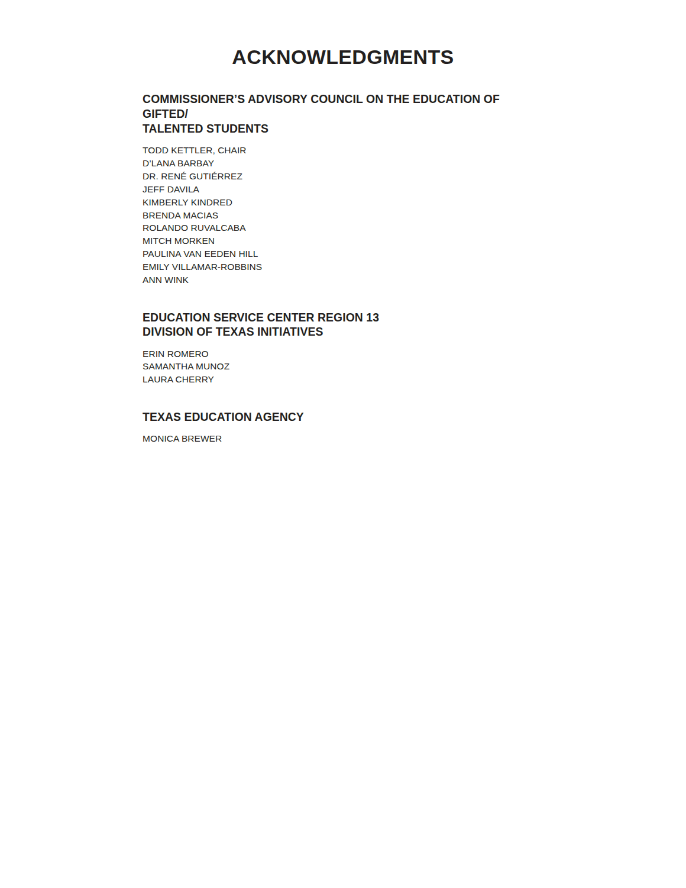ACKNOWLEDGMENTS
COMMISSIONER’S ADVISORY COUNCIL ON THE EDUCATION OF GIFTED/
TALENTED STUDENTS
TODD KETTLER, CHAIR
D’LANA BARBAY
DR. RENÉ GUTIÉRREZ
JEFF DAVILA
KIMBERLY KINDRED
BRENDA MACIAS
ROLANDO RUVALCABA
MITCH MORKEN
PAULINA VAN EEDEN HILL
EMILY VILLAMAR-ROBBINS
ANN WINK
EDUCATION SERVICE CENTER REGION 13
DIVISION OF TEXAS INITIATIVES
ERIN ROMERO
SAMANTHA MUNOZ
LAURA CHERRY
TEXAS EDUCATION AGENCY
MONICA BREWER